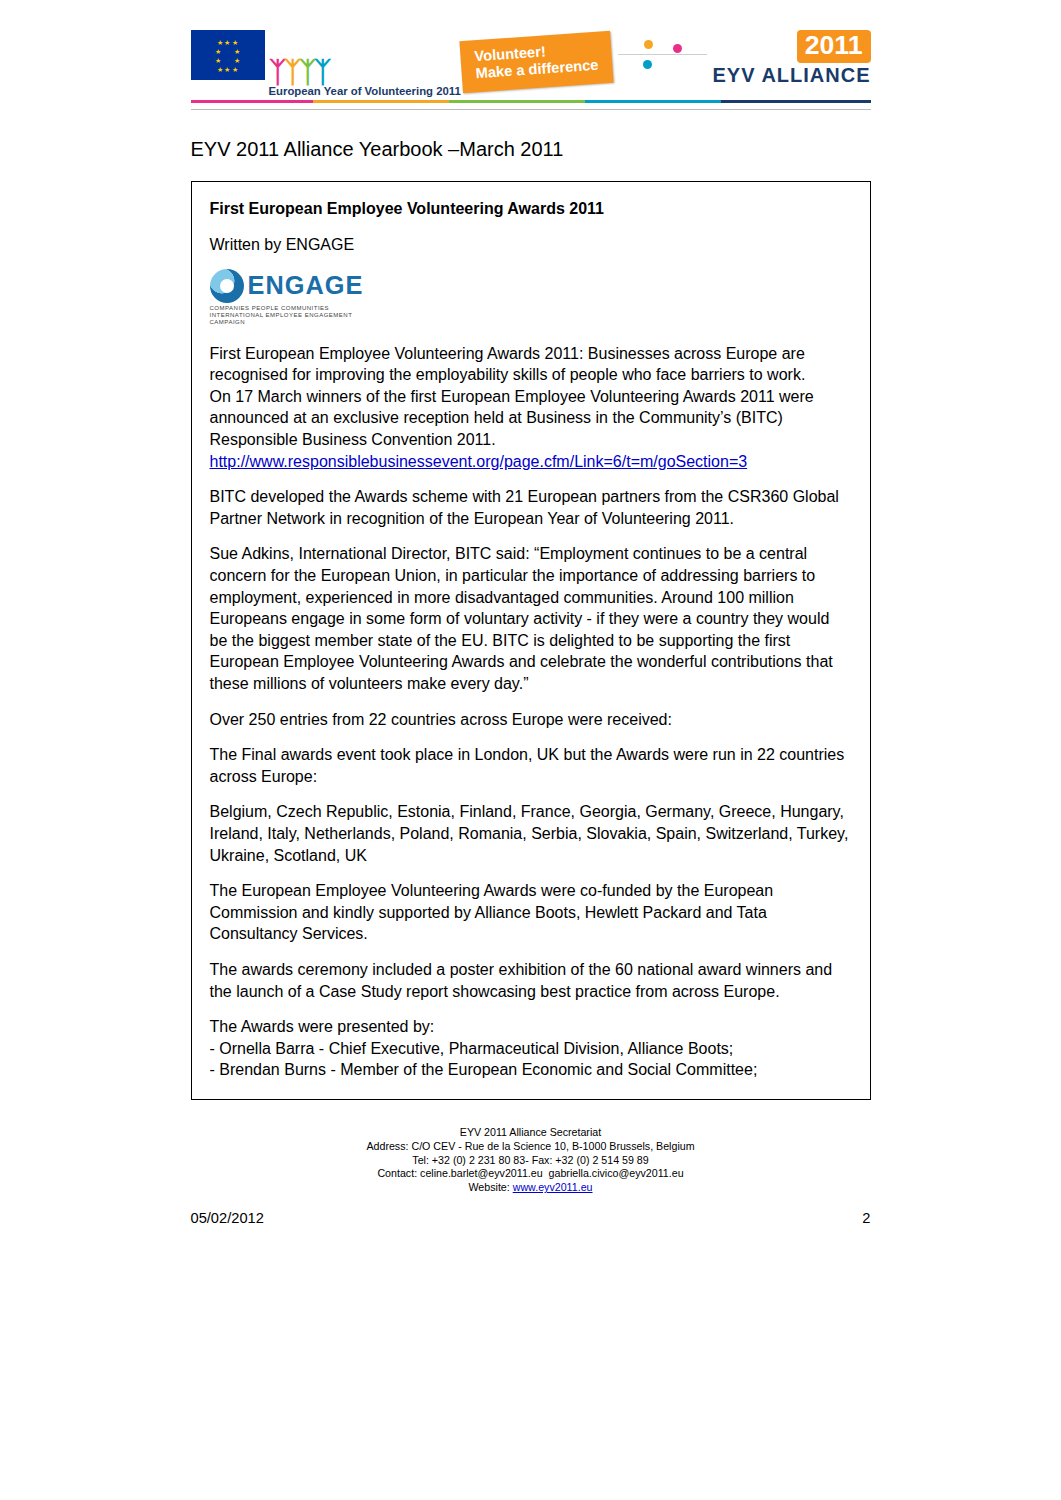ᛉᛉᛉᛉ
European Year of Volunteering 2011
Volunteer!
Make a difference
2011
EYV ALLIANCE
EYV 2011 Alliance Yearbook –March 2011
First European Employee Volunteering Awards 2011
Written by ENGAGE
ENGAGE
COMPANIES PEOPLE COMMUNITIES
INTERNATIONAL EMPLOYEE ENGAGEMENT CAMPAIGN
First European Employee Volunteering Awards 2011: Businesses across Europe are recognised for improving the employability skills of people who face barriers to work.
On 17 March winners of the first European Employee Volunteering Awards 2011 were announced at an exclusive reception held at Business in the Community’s (BITC) Responsible Business Convention 2011.
http://www.responsiblebusinessevent.org/page.cfm/Link=6/t=m/goSection=3
BITC developed the Awards scheme with 21 European partners from the CSR360 Global Partner Network in recognition of the European Year of Volunteering 2011.
Sue Adkins, International Director, BITC said: “Employment continues to be a central concern for the European Union, in particular the importance of addressing barriers to employment, experienced in more disadvantaged communities. Around 100 million Europeans engage in some form of voluntary activity - if they were a country they would be the biggest member state of the EU. BITC is delighted to be supporting the first European Employee Volunteering Awards and celebrate the wonderful contributions that these millions of volunteers make every day.”
Over 250 entries from 22 countries across Europe were received:
The Final awards event took place in London, UK but the Awards were run in 22 countries across Europe:
Belgium, Czech Republic, Estonia, Finland, France, Georgia, Germany, Greece, Hungary, Ireland, Italy, Netherlands, Poland, Romania, Serbia, Slovakia, Spain, Switzerland, Turkey, Ukraine, Scotland, UK
The European Employee Volunteering Awards were co-funded by the European Commission and kindly supported by Alliance Boots, Hewlett Packard and Tata Consultancy Services.
The awards ceremony included a poster exhibition of the 60 national award winners and the launch of a Case Study report showcasing best practice from across Europe.
The Awards were presented by:
- Ornella Barra - Chief Executive, Pharmaceutical Division, Alliance Boots;
- Brendan Burns - Member of the European Economic and Social Committee;
EYV 2011 Alliance Secretariat
Address: C/O CEV - Rue de la Science 10, B-1000 Brussels, Belgium
Tel: +32 (0) 2 231 80 83- Fax: +32 (0) 2 514 59 89
Contact: celine.barlet@eyv2011.eu gabriella.civico@eyv2011.eu
Website: www.eyv2011.eu
05/02/2012 2